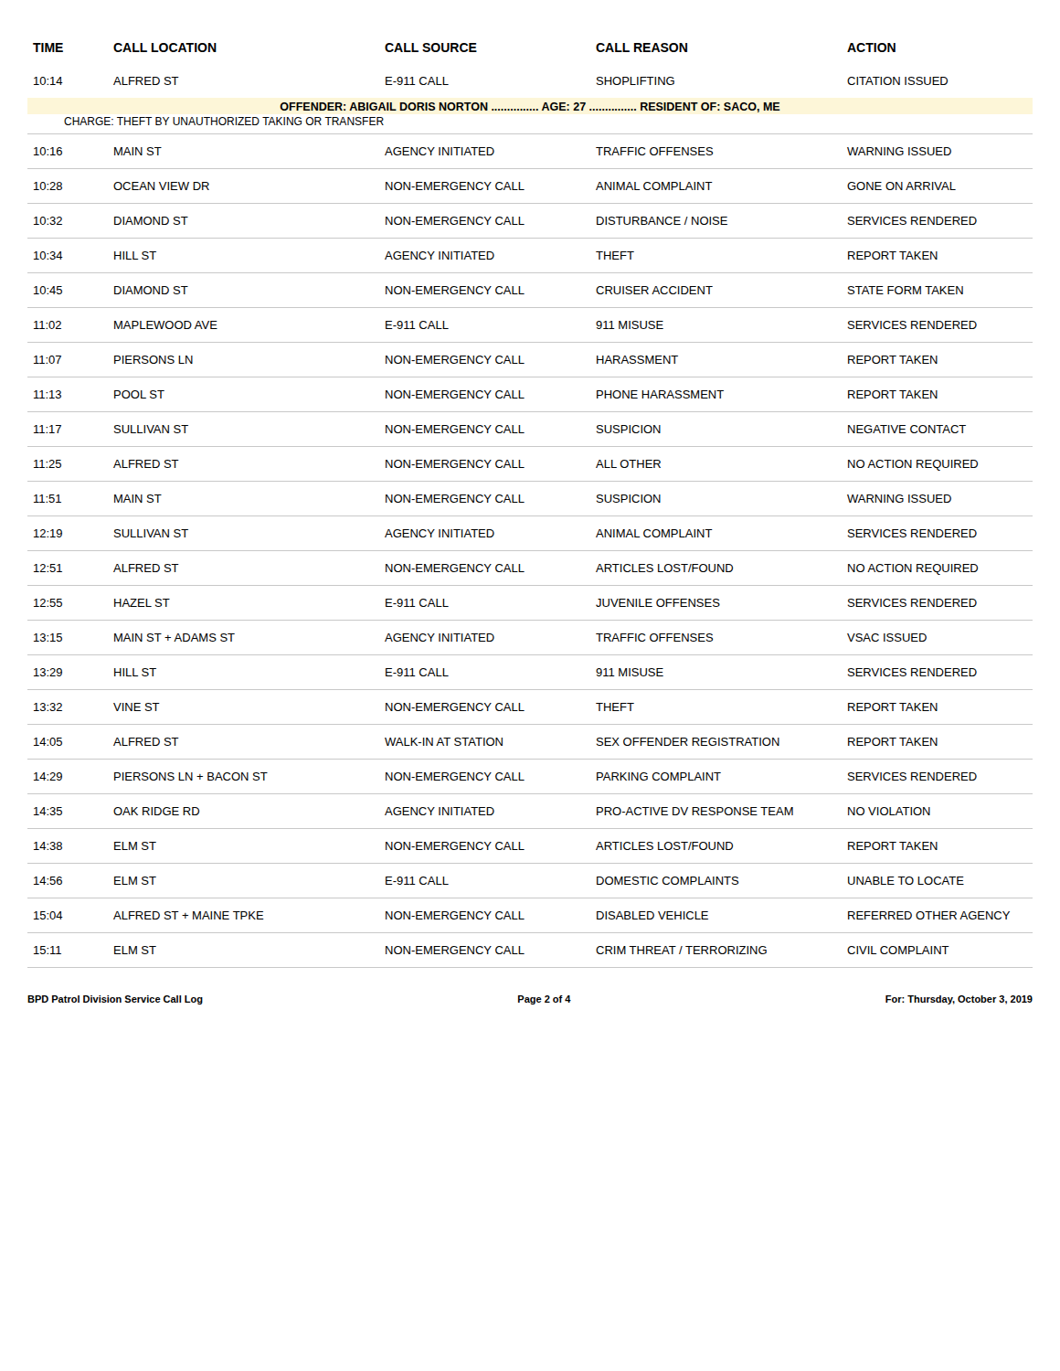| TIME | CALL LOCATION | CALL SOURCE | CALL REASON | ACTION |
| --- | --- | --- | --- | --- |
| 10:14 | ALFRED ST | E-911 CALL | SHOPLIFTING | CITATION ISSUED |
| OFFENDER: ABIGAIL DORIS NORTON ............... AGE: 27 ............... RESIDENT OF: SACO, ME |
| CHARGE: THEFT BY UNAUTHORIZED TAKING OR TRANSFER |
| 10:16 | MAIN ST | AGENCY INITIATED | TRAFFIC OFFENSES | WARNING ISSUED |
| 10:28 | OCEAN VIEW DR | NON-EMERGENCY CALL | ANIMAL COMPLAINT | GONE ON ARRIVAL |
| 10:32 | DIAMOND ST | NON-EMERGENCY CALL | DISTURBANCE / NOISE | SERVICES RENDERED |
| 10:34 | HILL ST | AGENCY INITIATED | THEFT | REPORT TAKEN |
| 10:45 | DIAMOND ST | NON-EMERGENCY CALL | CRUISER ACCIDENT | STATE FORM TAKEN |
| 11:02 | MAPLEWOOD AVE | E-911 CALL | 911 MISUSE | SERVICES RENDERED |
| 11:07 | PIERSONS LN | NON-EMERGENCY CALL | HARASSMENT | REPORT TAKEN |
| 11:13 | POOL ST | NON-EMERGENCY CALL | PHONE HARASSMENT | REPORT TAKEN |
| 11:17 | SULLIVAN ST | NON-EMERGENCY CALL | SUSPICION | NEGATIVE CONTACT |
| 11:25 | ALFRED ST | NON-EMERGENCY CALL | ALL OTHER | NO ACTION REQUIRED |
| 11:51 | MAIN ST | NON-EMERGENCY CALL | SUSPICION | WARNING ISSUED |
| 12:19 | SULLIVAN ST | AGENCY INITIATED | ANIMAL COMPLAINT | SERVICES RENDERED |
| 12:51 | ALFRED ST | NON-EMERGENCY CALL | ARTICLES LOST/FOUND | NO ACTION REQUIRED |
| 12:55 | HAZEL ST | E-911 CALL | JUVENILE OFFENSES | SERVICES RENDERED |
| 13:15 | MAIN ST + ADAMS ST | AGENCY INITIATED | TRAFFIC OFFENSES | VSAC ISSUED |
| 13:29 | HILL ST | E-911 CALL | 911 MISUSE | SERVICES RENDERED |
| 13:32 | VINE ST | NON-EMERGENCY CALL | THEFT | REPORT TAKEN |
| 14:05 | ALFRED ST | WALK-IN AT STATION | SEX OFFENDER REGISTRATION | REPORT TAKEN |
| 14:29 | PIERSONS LN + BACON ST | NON-EMERGENCY CALL | PARKING COMPLAINT | SERVICES RENDERED |
| 14:35 | OAK RIDGE RD | AGENCY INITIATED | PRO-ACTIVE DV RESPONSE TEAM | NO VIOLATION |
| 14:38 | ELM ST | NON-EMERGENCY CALL | ARTICLES LOST/FOUND | REPORT TAKEN |
| 14:56 | ELM ST | E-911 CALL | DOMESTIC COMPLAINTS | UNABLE TO LOCATE |
| 15:04 | ALFRED ST + MAINE TPKE | NON-EMERGENCY CALL | DISABLED VEHICLE | REFERRED OTHER AGENCY |
| 15:11 | ELM ST | NON-EMERGENCY CALL | CRIM THREAT / TERRORIZING | CIVIL COMPLAINT |
BPD Patrol Division Service Call Log
Page 2 of 4
For: Thursday, October 3, 2019